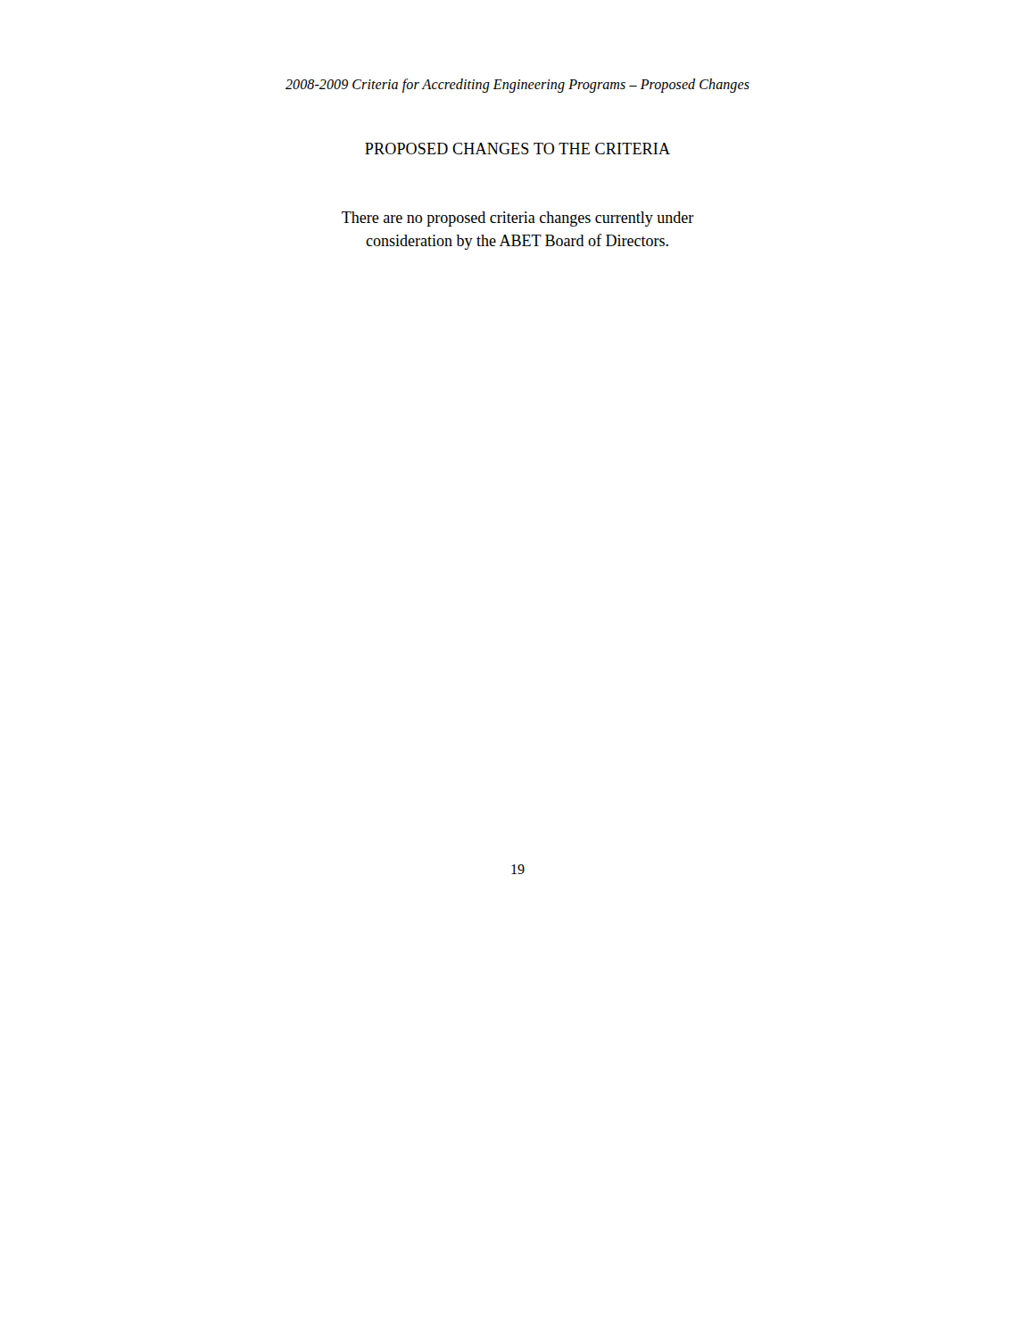2008-2009 Criteria for Accrediting Engineering Programs – Proposed Changes
PROPOSED CHANGES TO THE CRITERIA
There are no proposed criteria changes currently under consideration by the ABET Board of Directors.
19